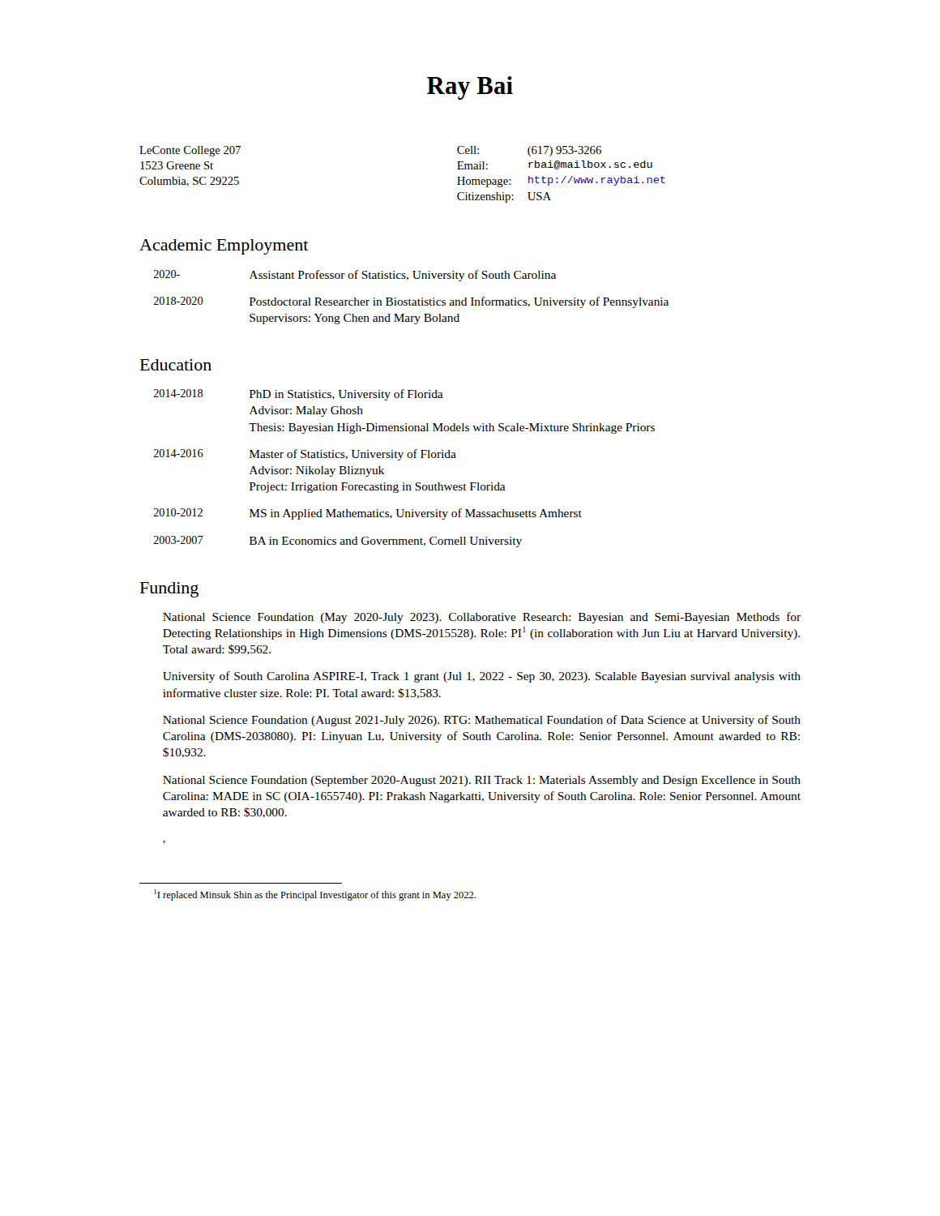Ray Bai
| LeConte College 207 1523 Greene St Columbia, SC 29225 | / Cell: / (617) 953-3266 / / Email: / rbai@mailbox.sc.edu / / Homepage: / http://www.raybai.net / / Citizenship: / USA / |
Academic Employment
| 2020- | Assistant Professor of Statistics, University of South Carolina |
| 2018-2020 | Postdoctoral Researcher in Biostatistics and Informatics, University of Pennsylvania Supervisors: Yong Chen and Mary Boland |
Education
| 2014-2018 | PhD in Statistics, University of Florida Advisor: Malay Ghosh Thesis: Bayesian High-Dimensional Models with Scale-Mixture Shrinkage Priors |
| 2014-2016 | Master of Statistics, University of Florida Advisor: Nikolay Bliznyuk Project: Irrigation Forecasting in Southwest Florida |
| 2010-2012 | MS in Applied Mathematics, University of Massachusetts Amherst |
| 2003-2007 | BA in Economics and Government, Cornell University |
Funding
National Science Foundation (May 2020-July 2023). Collaborative Research: Bayesian and Semi-Bayesian Methods for Detecting Relationships in High Dimensions (DMS-2015528). Role: PI1 (in collaboration with Jun Liu at Harvard University). Total award: $99,562.
University of South Carolina ASPIRE-I, Track 1 grant (Jul 1, 2022 - Sep 30, 2023). Scalable Bayesian survival analysis with informative cluster size. Role: PI. Total award: $13,583.
National Science Foundation (August 2021-July 2026). RTG: Mathematical Foundation of Data Science at University of South Carolina (DMS-2038080). PI: Linyuan Lu, University of South Carolina. Role: Senior Personnel. Amount awarded to RB: $10,932.
National Science Foundation (September 2020-August 2021). RII Track 1: Materials Assembly and Design Excellence in South Carolina: MADE in SC (OIA-1655740). PI: Prakash Nagarkatti, University of South Carolina. Role: Senior Personnel. Amount awarded to RB: $30,000.
,
1I replaced Minsuk Shin as the Principal Investigator of this grant in May 2022.